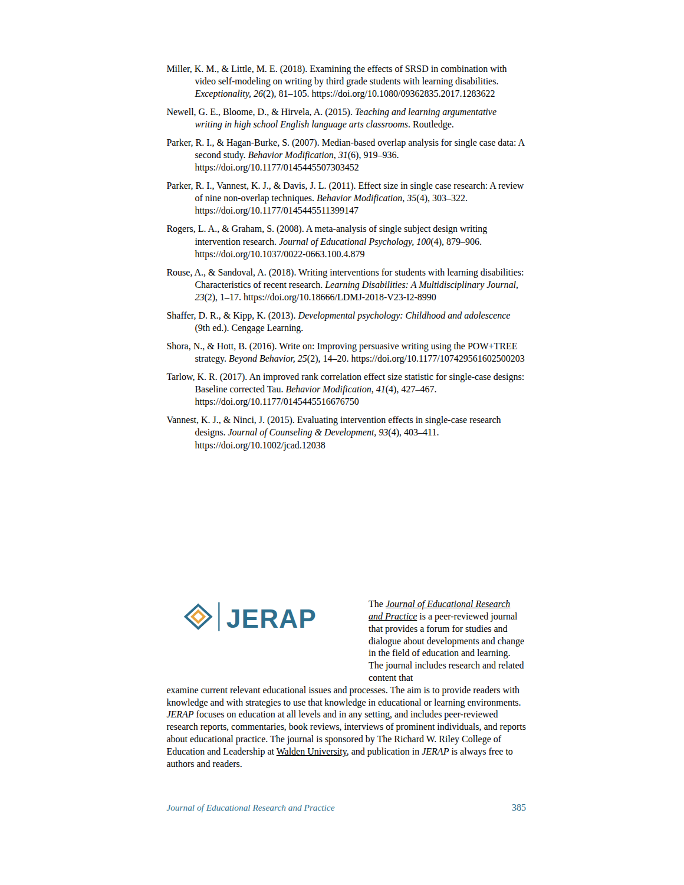Miller, K. M., & Little, M. E. (2018). Examining the effects of SRSD in combination with video self-modeling on writing by third grade students with learning disabilities. Exceptionality, 26(2), 81–105. https://doi.org/10.1080/09362835.2017.1283622
Newell, G. E., Bloome, D., & Hirvela, A. (2015). Teaching and learning argumentative writing in high school English language arts classrooms. Routledge.
Parker, R. I., & Hagan-Burke, S. (2007). Median-based overlap analysis for single case data: A second study. Behavior Modification, 31(6), 919–936. https://doi.org/10.1177/0145445507303452
Parker, R. I., Vannest, K. J., & Davis, J. L. (2011). Effect size in single case research: A review of nine non-overlap techniques. Behavior Modification, 35(4), 303–322. https://doi.org/10.1177/0145445511399147
Rogers, L. A., & Graham, S. (2008). A meta-analysis of single subject design writing intervention research. Journal of Educational Psychology, 100(4), 879–906. https://doi.org/10.1037/0022-0663.100.4.879
Rouse, A., & Sandoval, A. (2018). Writing interventions for students with learning disabilities: Characteristics of recent research. Learning Disabilities: A Multidisciplinary Journal, 23(2), 1–17. https://doi.org/10.18666/LDMJ-2018-V23-I2-8990
Shaffer, D. R., & Kipp, K. (2013). Developmental psychology: Childhood and adolescence (9th ed.). Cengage Learning.
Shora, N., & Hott, B. (2016). Write on: Improving persuasive writing using the POW+TREE strategy. Beyond Behavior, 25(2), 14–20. https://doi.org/10.1177/107429561602500203
Tarlow, K. R. (2017). An improved rank correlation effect size statistic for single-case designs: Baseline corrected Tau. Behavior Modification, 41(4), 427–467. https://doi.org/10.1177/0145445516676750
Vannest, K. J., & Ninci, J. (2015). Evaluating intervention effects in single-case research designs. Journal of Counseling & Development, 93(4), 403–411. https://doi.org/10.1002/jcad.12038
JERAP JERAP
The Journal of Educational Research and Practice is a peer-reviewed journal that provides a forum for studies and dialogue about developments and change in the field of education and learning. The journal includes research and related content that
examine current relevant educational issues and processes. The aim is to provide readers with knowledge and with strategies to use that knowledge in educational or learning environments. JERAP focuses on education at all levels and in any setting, and includes peer-reviewed research reports, commentaries, book reviews, interviews of prominent individuals, and reports about educational practice. The journal is sponsored by The Richard W. Riley College of Education and Leadership at Walden University, and publication in JERAP is always free to authors and readers.
Journal of Educational Research and Practice 385